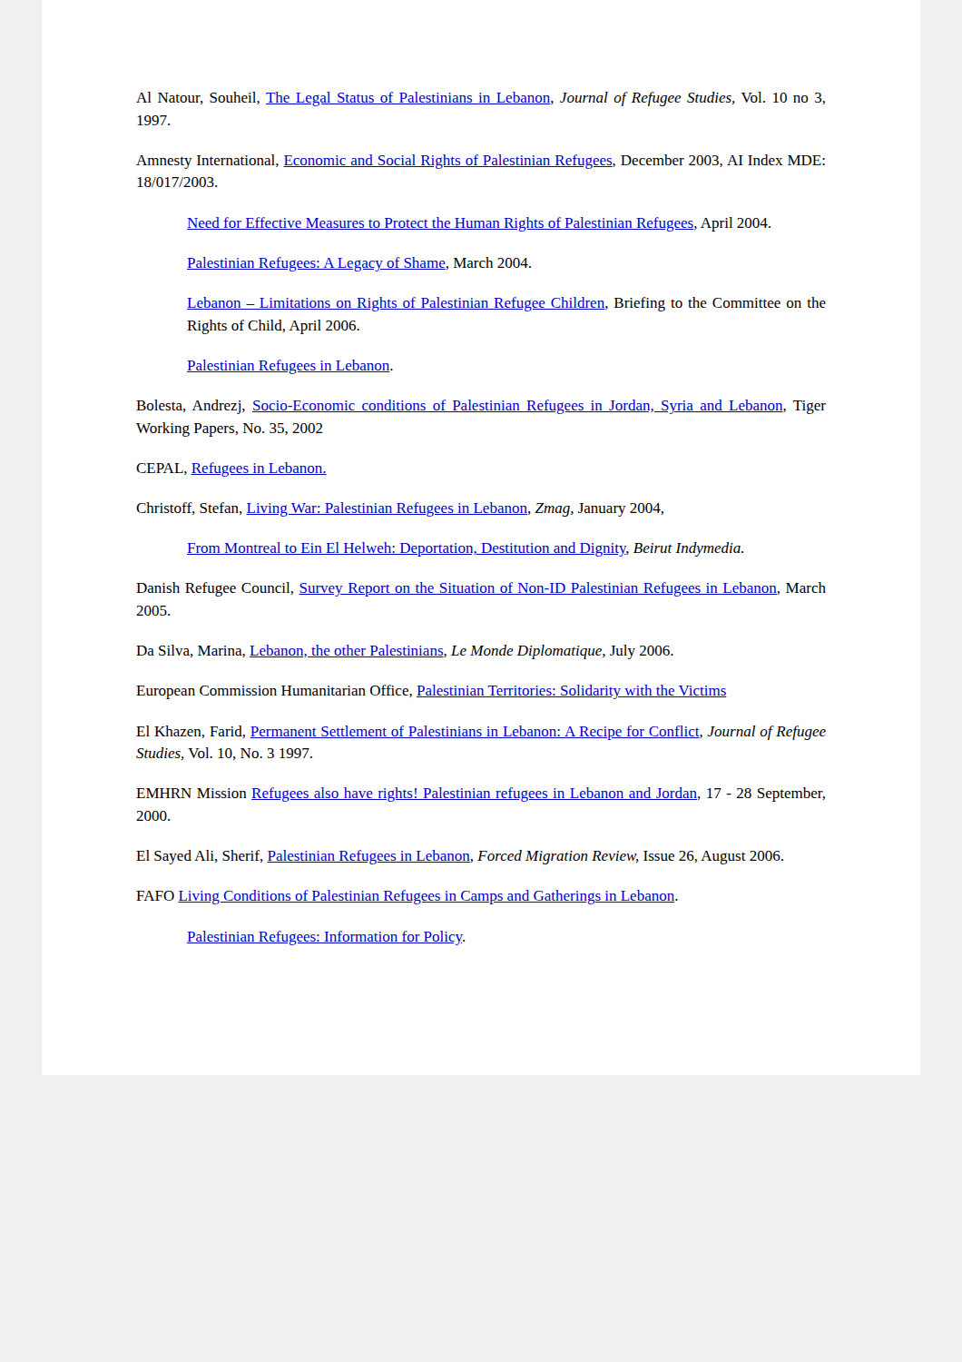Al Natour, Souheil, The Legal Status of Palestinians in Lebanon, Journal of Refugee Studies, Vol. 10 no 3, 1997.
Amnesty International, Economic and Social Rights of Palestinian Refugees, December 2003, AI Index MDE: 18/017/2003.
Need for Effective Measures to Protect the Human Rights of Palestinian Refugees, April 2004.
Palestinian Refugees: A Legacy of Shame, March 2004.
Lebanon – Limitations on Rights of Palestinian Refugee Children, Briefing to the Committee on the Rights of Child, April 2006.
Palestinian Refugees in Lebanon.
Bolesta, Andrezj, Socio-Economic conditions of Palestinian Refugees in Jordan, Syria and Lebanon, Tiger Working Papers, No. 35, 2002
CEPAL, Refugees in Lebanon.
Christoff, Stefan, Living War: Palestinian Refugees in Lebanon, Zmag, January 2004,
From Montreal to Ein El Helweh: Deportation, Destitution and Dignity, Beirut Indymedia.
Danish Refugee Council, Survey Report on the Situation of Non-ID Palestinian Refugees in Lebanon, March 2005.
Da Silva, Marina, Lebanon, the other Palestinians, Le Monde Diplomatique, July 2006.
European Commission Humanitarian Office, Palestinian Territories: Solidarity with the Victims
El Khazen, Farid, Permanent Settlement of Palestinians in Lebanon: A Recipe for Conflict, Journal of Refugee Studies, Vol. 10, No. 3 1997.
EMHRN Mission Refugees also have rights! Palestinian refugees in Lebanon and Jordan, 17 - 28 September, 2000.
El Sayed Ali, Sherif, Palestinian Refugees in Lebanon, Forced Migration Review, Issue 26, August 2006.
FAFO Living Conditions of Palestinian Refugees in Camps and Gatherings in Lebanon.
Palestinian Refugees: Information for Policy.